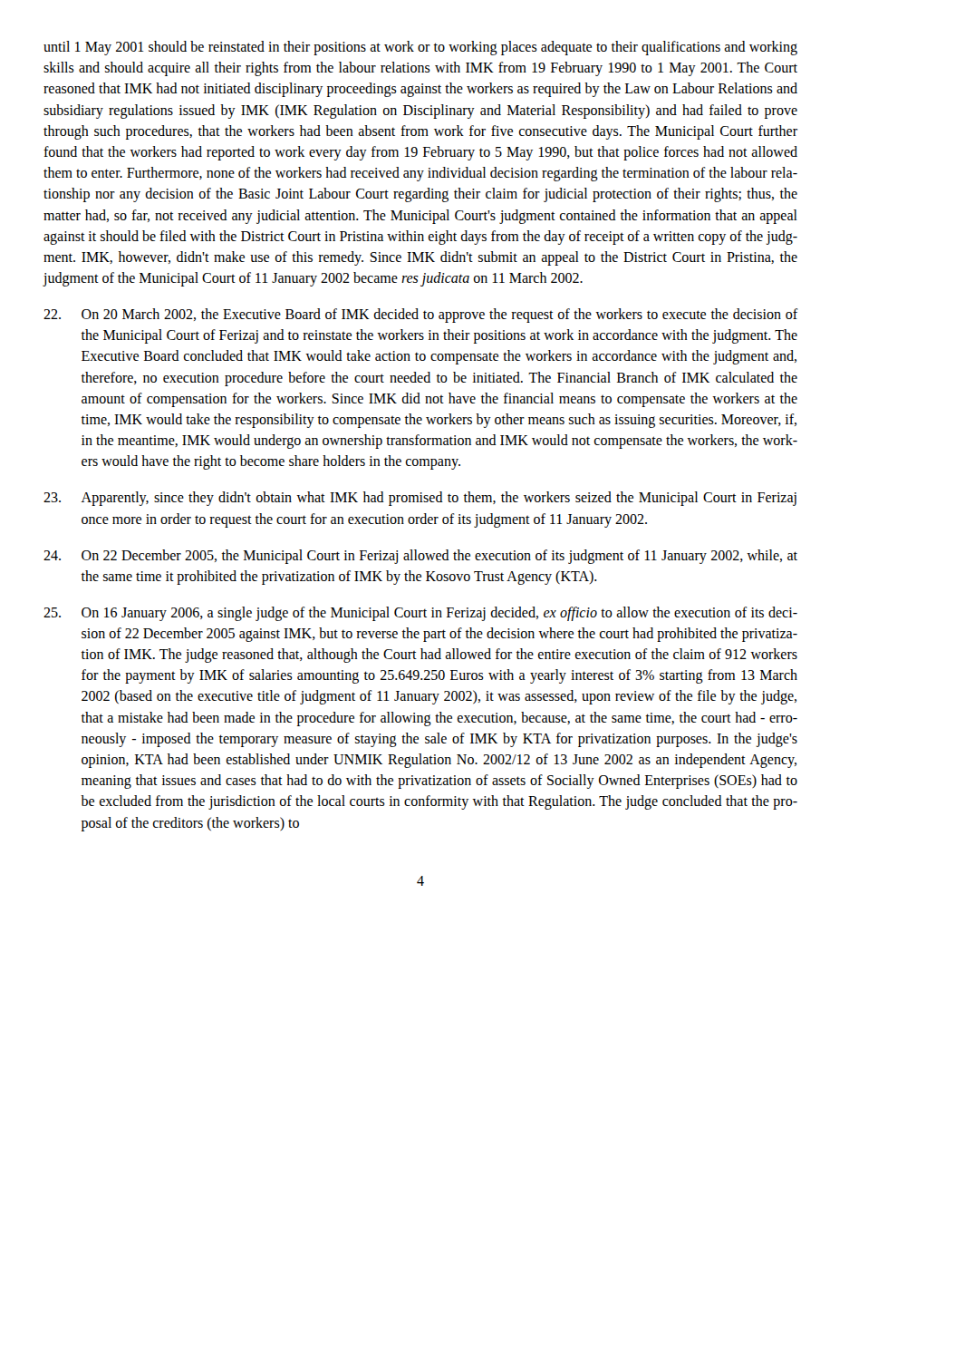until 1 May 2001 should be reinstated in their positions at work or to working places adequate to their qualifications and working skills and should acquire all their rights from the labour relations with IMK from 19 February 1990 to 1 May 2001. The Court reasoned that IMK had not initiated disciplinary proceedings against the workers as required by the Law on Labour Relations and subsidiary regulations issued by IMK (IMK Regulation on Disciplinary and Material Responsibility) and had failed to prove through such procedures, that the workers had been absent from work for five consecutive days. The Municipal Court further found that the workers had reported to work every day from 19 February to 5 May 1990, but that police forces had not allowed them to enter. Furthermore, none of the workers had received any individual decision regarding the termination of the labour relationship nor any decision of the Basic Joint Labour Court regarding their claim for judicial protection of their rights; thus, the matter had, so far, not received any judicial attention. The Municipal Court's judgment contained the information that an appeal against it should be filed with the District Court in Pristina within eight days from the day of receipt of a written copy of the judgment. IMK, however, didn't make use of this remedy. Since IMK didn't submit an appeal to the District Court in Pristina, the judgment of the Municipal Court of 11 January 2002 became res judicata on 11 March 2002.
22. On 20 March 2002, the Executive Board of IMK decided to approve the request of the workers to execute the decision of the Municipal Court of Ferizaj and to reinstate the workers in their positions at work in accordance with the judgment. The Executive Board concluded that IMK would take action to compensate the workers in accordance with the judgment and, therefore, no execution procedure before the court needed to be initiated. The Financial Branch of IMK calculated the amount of compensation for the workers. Since IMK did not have the financial means to compensate the workers at the time, IMK would take the responsibility to compensate the workers by other means such as issuing securities. Moreover, if, in the meantime, IMK would undergo an ownership transformation and IMK would not compensate the workers, the workers would have the right to become share holders in the company.
23. Apparently, since they didn't obtain what IMK had promised to them, the workers seized the Municipal Court in Ferizaj once more in order to request the court for an execution order of its judgment of 11 January 2002.
24. On 22 December 2005, the Municipal Court in Ferizaj allowed the execution of its judgment of 11 January 2002, while, at the same time it prohibited the privatization of IMK by the Kosovo Trust Agency (KTA).
25. On 16 January 2006, a single judge of the Municipal Court in Ferizaj decided, ex officio to allow the execution of its decision of 22 December 2005 against IMK, but to reverse the part of the decision where the court had prohibited the privatization of IMK. The judge reasoned that, although the Court had allowed for the entire execution of the claim of 912 workers for the payment by IMK of salaries amounting to 25.649.250 Euros with a yearly interest of 3% starting from 13 March 2002 (based on the executive title of judgment of 11 January 2002), it was assessed, upon review of the file by the judge, that a mistake had been made in the procedure for allowing the execution, because, at the same time, the court had - erroneously - imposed the temporary measure of staying the sale of IMK by KTA for privatization purposes. In the judge's opinion, KTA had been established under UNMIK Regulation No. 2002/12 of 13 June 2002 as an independent Agency, meaning that issues and cases that had to do with the privatization of assets of Socially Owned Enterprises (SOEs) had to be excluded from the jurisdiction of the local courts in conformity with that Regulation. The judge concluded that the proposal of the creditors (the workers) to
4